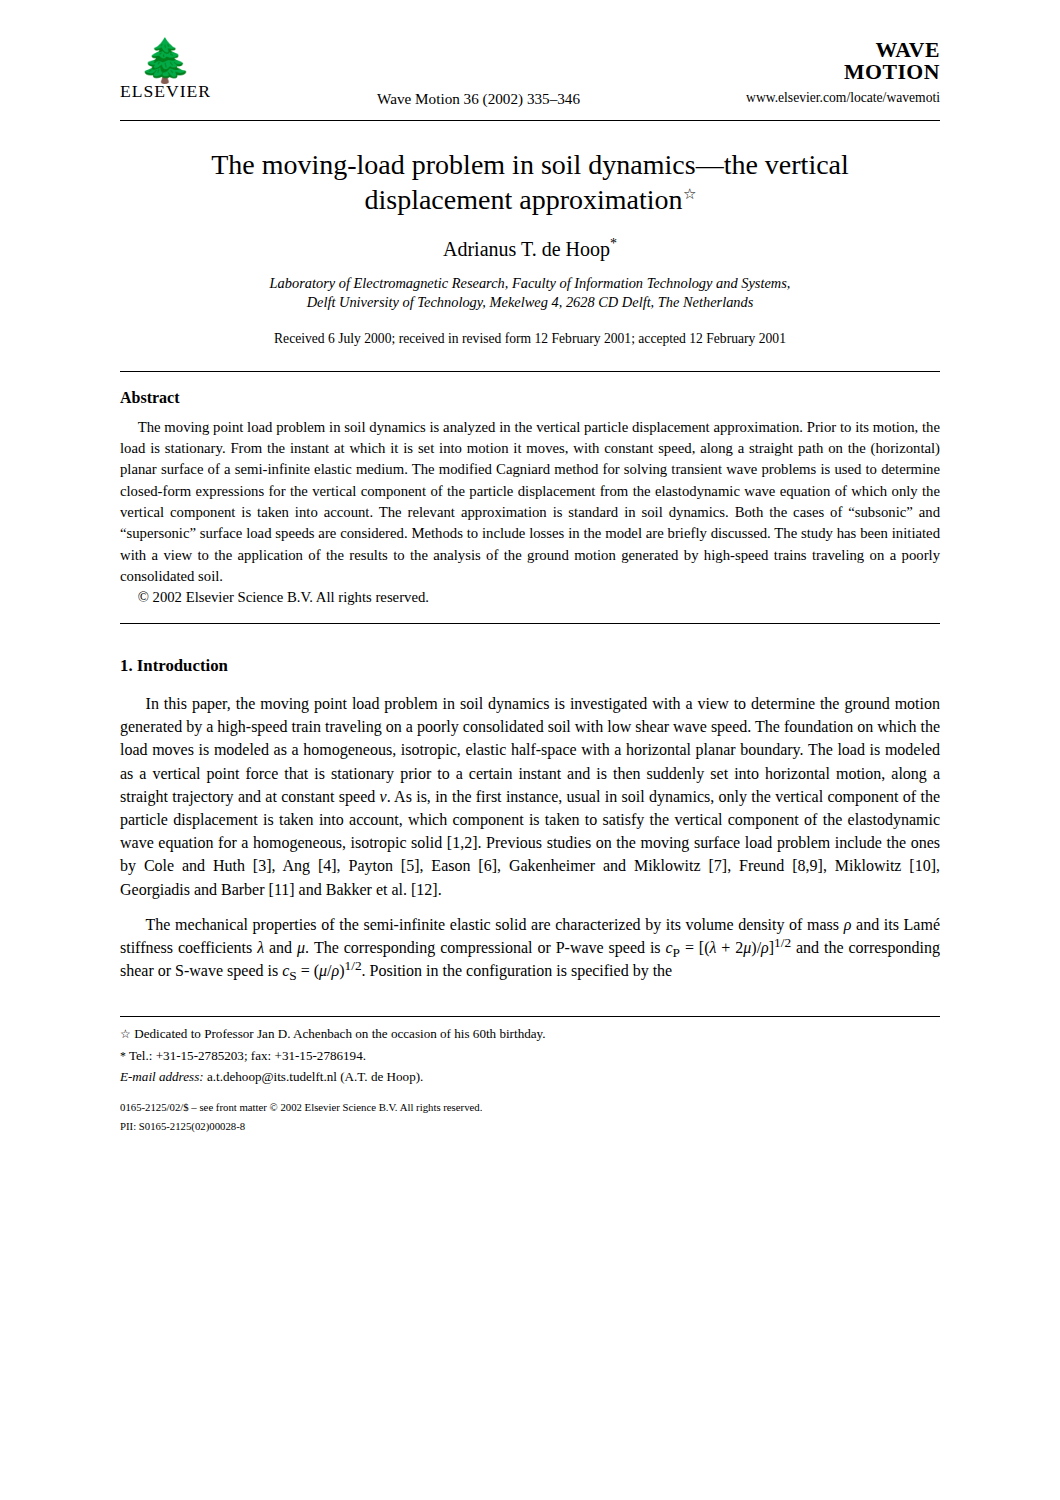🌲 ELSEVIER
Wave Motion 36 (2002) 335–346
WAVE MOTION
www.elsevier.com/locate/wavemoti
The moving-load problem in soil dynamics—the vertical
displacement approximation☆
Adrianus T. de Hoop*
Laboratory of Electromagnetic Research, Faculty of Information Technology and Systems,
Delft University of Technology, Mekelweg 4, 2628 CD Delft, The Netherlands
Received 6 July 2000; received in revised form 12 February 2001; accepted 12 February 2001
Abstract
The moving point load problem in soil dynamics is analyzed in the vertical particle displacement approximation. Prior to its motion, the load is stationary. From the instant at which it is set into motion it moves, with constant speed, along a straight path on the (horizontal) planar surface of a semi-infinite elastic medium. The modified Cagniard method for solving transient wave problems is used to determine closed-form expressions for the vertical component of the particle displacement from the elastodynamic wave equation of which only the vertical component is taken into account. The relevant approximation is standard in soil dynamics. Both the cases of “subsonic” and “supersonic” surface load speeds are considered. Methods to include losses in the model are briefly discussed. The study has been initiated with a view to the application of the results to the analysis of the ground motion generated by high-speed trains traveling on a poorly consolidated soil.
© 2002 Elsevier Science B.V. All rights reserved.
1. Introduction
In this paper, the moving point load problem in soil dynamics is investigated with a view to determine the ground motion generated by a high-speed train traveling on a poorly consolidated soil with low shear wave speed. The foundation on which the load moves is modeled as a homogeneous, isotropic, elastic half-space with a horizontal planar boundary. The load is modeled as a vertical point force that is stationary prior to a certain instant and is then suddenly set into horizontal motion, along a straight trajectory and at constant speed v. As is, in the first instance, usual in soil dynamics, only the vertical component of the particle displacement is taken into account, which component is taken to satisfy the vertical component of the elastodynamic wave equation for a homogeneous, isotropic solid [1,2]. Previous studies on the moving surface load problem include the ones by Cole and Huth [3], Ang [4], Payton [5], Eason [6], Gakenheimer and Miklowitz [7], Freund [8,9], Miklowitz [10], Georgiadis and Barber [11] and Bakker et al. [12].
The mechanical properties of the semi-infinite elastic solid are characterized by its volume density of mass ρ and its Lamé stiffness coefficients λ and μ. The corresponding compressional or P-wave speed is cP = [(λ + 2μ)/ρ]1/2 and the corresponding shear or S-wave speed is cS = (μ/ρ)1/2. Position in the configuration is specified by the
☆ Dedicated to Professor Jan D. Achenbach on the occasion of his 60th birthday.
* Tel.: +31-15-2785203; fax: +31-15-2786194.
E-mail address: a.t.dehoop@its.tudelft.nl (A.T. de Hoop).
0165-2125/02/$ – see front matter © 2002 Elsevier Science B.V. All rights reserved.
PII: S0165-2125(02)00028-8